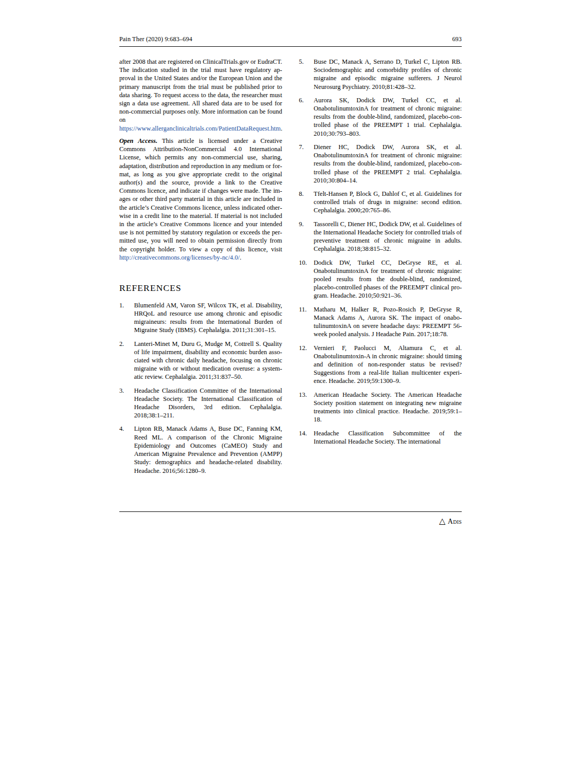Pain Ther (2020) 9:683–694
693
after 2008 that are registered on ClinicalTrials.gov or EudraCT. The indication studied in the trial must have regulatory approval in the United States and/or the European Union and the primary manuscript from the trial must be published prior to data sharing. To request access to the data, the researcher must sign a data use agreement. All shared data are to be used for non-commercial purposes only. More information can be found on https://www.allerganclinicaltrials.com/PatientDataRequest.htm.
Open Access. This article is licensed under a Creative Commons Attribution-NonCommercial 4.0 International License, which permits any non-commercial use, sharing, adaptation, distribution and reproduction in any medium or format, as long as you give appropriate credit to the original author(s) and the source, provide a link to the Creative Commons licence, and indicate if changes were made. The images or other third party material in this article are included in the article’s Creative Commons licence, unless indicated otherwise in a credit line to the material. If material is not included in the article’s Creative Commons licence and your intended use is not permitted by statutory regulation or exceeds the permitted use, you will need to obtain permission directly from the copyright holder. To view a copy of this licence, visit http://creativecommons.org/licenses/by-nc/4.0/.
References
Blumenfeld AM, Varon SF, Wilcox TK, et al. Disability, HRQoL and resource use among chronic and episodic migraineurs: results from the International Burden of Migraine Study (IBMS). Cephalalgia. 2011;31:301–15.
Lanteri-Minet M, Duru G, Mudge M, Cottrell S. Quality of life impairment, disability and economic burden associated with chronic daily headache, focusing on chronic migraine with or without medication overuse: a systematic review. Cephalalgia. 2011;31:837–50.
Headache Classification Committee of the International Headache Society. The International Classification of Headache Disorders, 3rd edition. Cephalalgia. 2018;38:1–211.
Lipton RB, Manack Adams A, Buse DC, Fanning KM, Reed ML. A comparison of the Chronic Migraine Epidemiology and Outcomes (CaMEO) Study and American Migraine Prevalence and Prevention (AMPP) Study: demographics and headache-related disability. Headache. 2016;56:1280–9.
Buse DC, Manack A, Serrano D, Turkel C, Lipton RB. Sociodemographic and comorbidity profiles of chronic migraine and episodic migraine sufferers. J Neurol Neurosurg Psychiatry. 2010;81:428–32.
Aurora SK, Dodick DW, Turkel CC, et al. OnabotulinumtoxinA for treatment of chronic migraine: results from the double-blind, randomized, placebo-controlled phase of the PREEMPT 1 trial. Cephalalgia. 2010;30:793–803.
Diener HC, Dodick DW, Aurora SK, et al. OnabotulinumtoxinA for treatment of chronic migraine: results from the double-blind, randomized, placebo-controlled phase of the PREEMPT 2 trial. Cephalalgia. 2010;30:804–14.
Tfelt-Hansen P, Block G, Dahlof C, et al. Guidelines for controlled trials of drugs in migraine: second edition. Cephalalgia. 2000;20:765–86.
Tassorelli C, Diener HC, Dodick DW, et al. Guidelines of the International Headache Society for controlled trials of preventive treatment of chronic migraine in adults. Cephalalgia. 2018;38:815–32.
Dodick DW, Turkel CC, DeGryse RE, et al. OnabotulinumtoxinA for treatment of chronic migraine: pooled results from the double-blind, randomized, placebo-controlled phases of the PREEMPT clinical program. Headache. 2010;50:921–36.
Matharu M, Halker R, Pozo-Rosich P, DeGryse R, Manack Adams A, Aurora SK. The impact of onabotulinumtoxinA on severe headache days: PREEMPT 56-week pooled analysis. J Headache Pain. 2017;18:78.
Vernieri F, Paolucci M, Altamura C, et al. Onabotulinumtoxin-A in chronic migraine: should timing and definition of non-responder status be revised? Suggestions from a real-life Italian multicenter experience. Headache. 2019;59:1300–9.
American Headache Society. The American Headache Society position statement on integrating new migraine treatments into clinical practice. Headache. 2019;59:1–18.
Headache Classification Subcommittee of the International Headache Society. The international
△ Adis